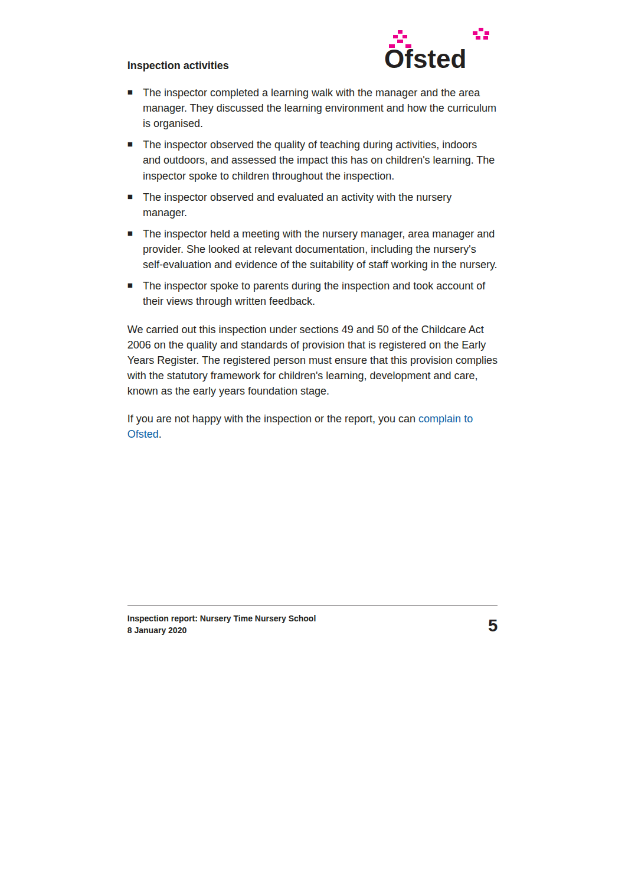Ofsted
Inspection activities
The inspector completed a learning walk with the manager and the area manager. They discussed the learning environment and how the curriculum is organised.
The inspector observed the quality of teaching during activities, indoors and outdoors, and assessed the impact this has on children's learning. The inspector spoke to children throughout the inspection.
The inspector observed and evaluated an activity with the nursery manager.
The inspector held a meeting with the nursery manager, area manager and provider. She looked at relevant documentation, including the nursery's self-evaluation and evidence of the suitability of staff working in the nursery.
The inspector spoke to parents during the inspection and took account of their views through written feedback.
We carried out this inspection under sections 49 and 50 of the Childcare Act 2006 on the quality and standards of provision that is registered on the Early Years Register. The registered person must ensure that this provision complies with the statutory framework for children's learning, development and care, known as the early years foundation stage.
If you are not happy with the inspection or the report, you can complain to Ofsted.
Inspection report: Nursery Time Nursery School
8 January 2020
5